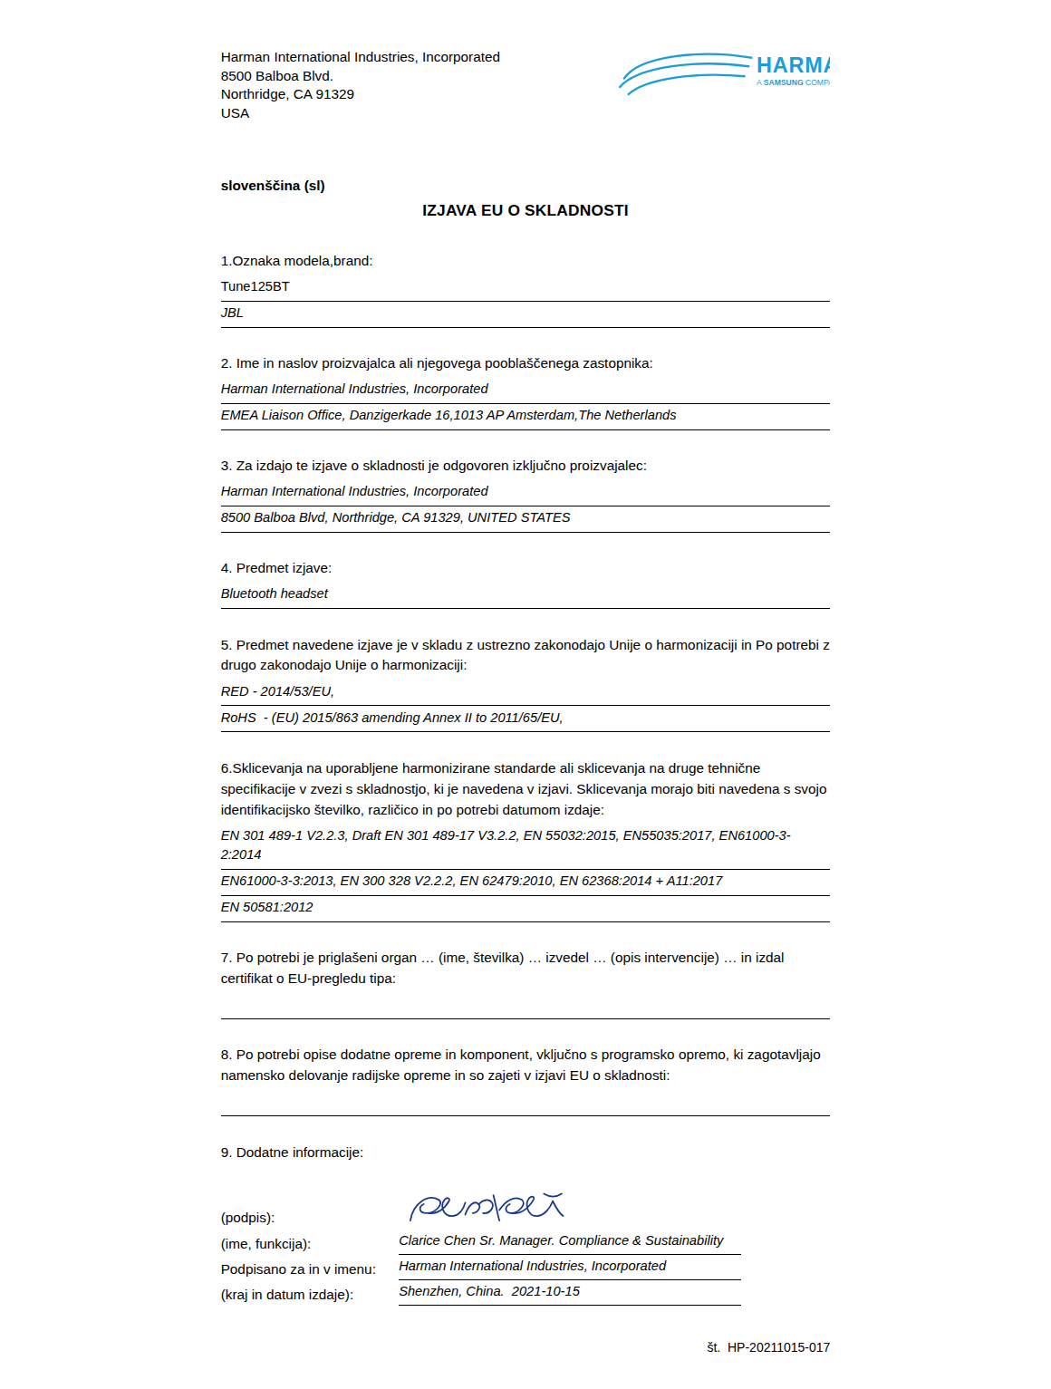Harman International Industries, Incorporated 8500 Balboa Blvd. Northridge, CA 91329 USA
HARMAN A SAMSUNG COMPANY
slovenščina (sl)
IZJAVA EU O SKLADNOSTI
1.Oznaka modela,brand:
Tune125BT
JBL
2. Ime in naslov proizvajalca ali njegovega pooblaščenega zastopnika:
Harman International Industries, Incorporated
EMEA Liaison Office, Danzigerkade 16,1013 AP Amsterdam,The Netherlands
3. Za izdajo te izjave o skladnosti je odgovoren izključno proizvajalec:
Harman International Industries, Incorporated
8500 Balboa Blvd, Northridge, CA 91329, UNITED STATES
4. Predmet izjave:
Bluetooth headset
5. Predmet navedene izjave je v skladu z ustrezno zakonodajo Unije o harmonizaciji in Po potrebi z drugo zakonodajo Unije o harmonizaciji:
RED - 2014/53/EU,
RoHS - (EU) 2015/863 amending Annex II to 2011/65/EU,
6.Sklicevanja na uporabljene harmonizirane standarde ali sklicevanja na druge tehnične specifikacije v zvezi s skladnostjo, ki je navedena v izjavi. Sklicevanja morajo biti navedena s svojo identifikacijsko številko, različico in po potrebi datumom izdaje:
EN 301 489-1 V2.2.3, Draft EN 301 489-17 V3.2.2, EN 55032:2015, EN55035:2017, EN61000-3-2:2014
EN61000-3-3:2013, EN 300 328 V2.2.2, EN 62479:2010, EN 62368:2014 + A11:2017
EN 50581:2012
7. Po potrebi je priglašeni organ … (ime, številka) … izvedel … (opis intervencije) … in izdal certifikat o EU-pregledu tipa:
8. Po potrebi opise dodatne opreme in komponent, vključno s programsko opremo, ki zagotavljajo namensko delovanje radijske opreme in so zajeti v izjavi EU o skladnosti:
9. Dodatne informacije:
(podpis):
(ime, funkcija):
Clarice Chen Sr. Manager. Compliance & Sustainability
Podpisano za in v imenu:
Harman International Industries, Incorporated
(kraj in datum izdaje):
Shenzhen, China. 2021-10-15
št. HP-20211015-017